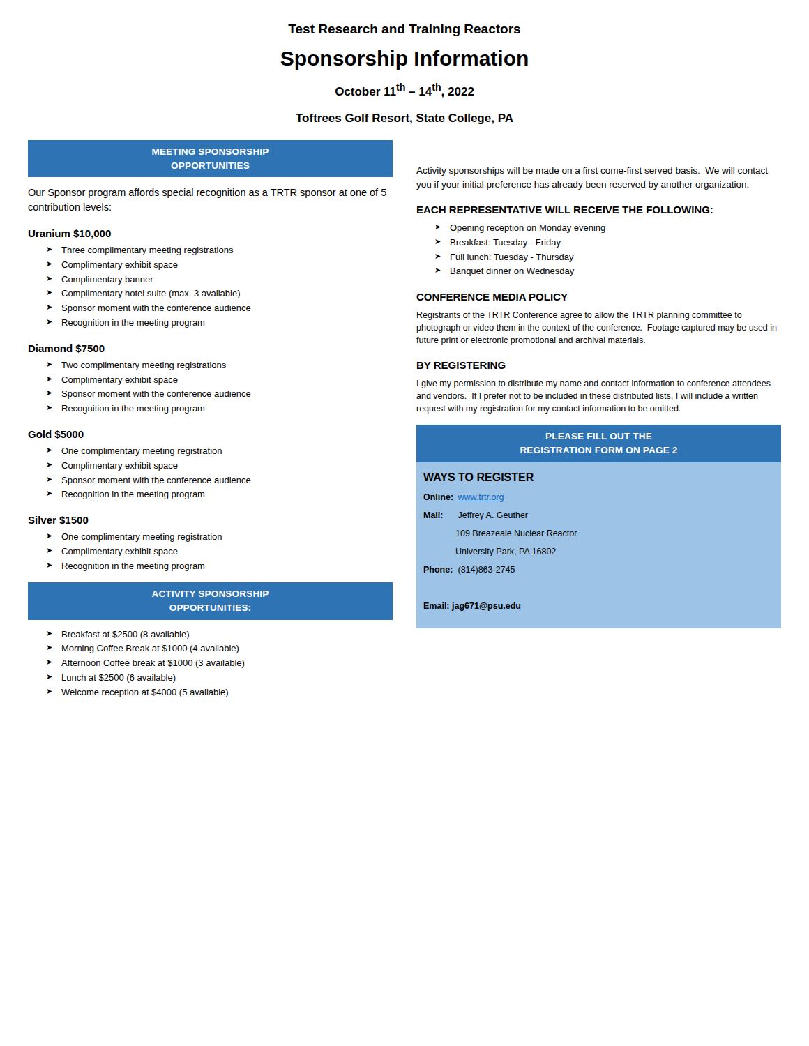Test Research and Training Reactors
Sponsorship Information
October 11th – 14th, 2022
Toftrees Golf Resort, State College, PA
MEETING SPONSORSHIP
OPPORTUNITIES
Our Sponsor program affords special recognition as a TRTR sponsor at one of 5 contribution levels:
Uranium $10,000
Three complimentary meeting registrations
Complimentary exhibit space
Complimentary banner
Complimentary hotel suite (max. 3 available)
Sponsor moment with the conference audience
Recognition in the meeting program
Diamond $7500
Two complimentary meeting registrations
Complimentary exhibit space
Sponsor moment with the conference audience
Recognition in the meeting program
Gold $5000
One complimentary meeting registration
Complimentary exhibit space
Sponsor moment with the conference audience
Recognition in the meeting program
Silver $1500
One complimentary meeting registration
Complimentary exhibit space
Recognition in the meeting program
ACTIVITY SPONSORSHIP
OPPORTUNITIES:
Breakfast at $2500 (8 available)
Morning Coffee Break at $1000 (4 available)
Afternoon Coffee break at $1000 (3 available)
Lunch at $2500 (6 available)
Welcome reception at $4000 (5 available)
Activity sponsorships will be made on a first come-first served basis. We will contact you if your initial preference has already been reserved by another organization.
EACH REPRESENTATIVE WILL RECEIVE THE FOLLOWING:
Opening reception on Monday evening
Breakfast: Tuesday - Friday
Full lunch: Tuesday - Thursday
Banquet dinner on Wednesday
CONFERENCE MEDIA POLICY
Registrants of the TRTR Conference agree to allow the TRTR planning committee to photograph or video them in the context of the conference. Footage captured may be used in future print or electronic promotional and archival materials.
BY REGISTERING
I give my permission to distribute my name and contact information to conference attendees and vendors. If I prefer not to be included in these distributed lists, I will include a written request with my registration for my contact information to be omitted.
PLEASE FILL OUT THE
REGISTRATION FORM ON PAGE 2
WAYS TO REGISTER
Online: www.trtr.org
Mail: Jeffrey A. Geuther
109 Breazeale Nuclear Reactor
University Park, PA 16802
Phone: (814)863-2745
Email: jag671@psu.edu